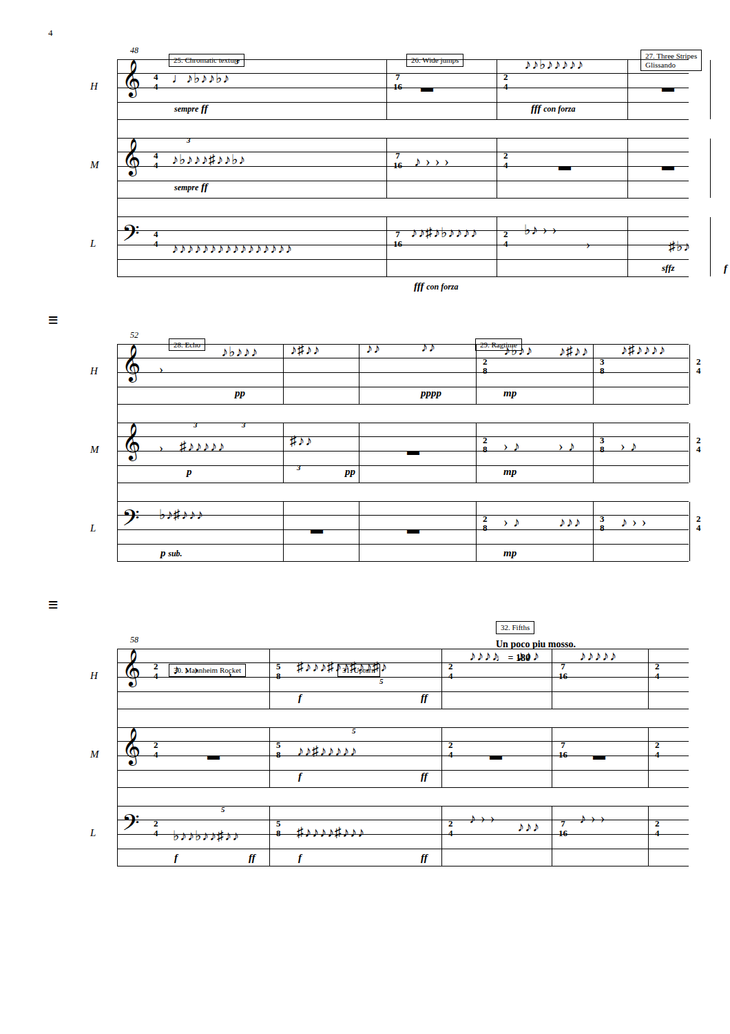4
25. Chromatic texture
26. Wide jumps
27. Three Stripes
Glissando
48
H
𝄞
44
♩♪♭♪♪♭♪
3
sempre ff
716
▬
24
♪♪♭♪♪♪♪♪
fff con forza
▬
M
𝄞
44
3
♪♭♪♪♪♯♪♪♭♪
sempre ff
716
♪ › › ›
24
▬
▬
L
𝄢
44
♪♪♪♪♪♪♪♪♪♪♪♪♪♪♪♪
716
♪♪♯♪♭♪♪♪♪
fff con forza
24
♭♪ › ›
›
♯♭♪
sffz
f
≡
28. Echo
29. Ragtime
52
H
𝄞
›
♪♭♪♪♪
pp
♪♯♪♪
♪♪
♪♪
pppp
28
♪♭♪♪
mp
♪♯♪♪
38
♪♯♪♪♪♪
24
M
𝄞
›
3
3
♯♪♪♪♪♪
p
♯♪♪
3
pp
▬
28
› ♪
mp
› ♪
38
› ♪
24
L
𝄢
♭♪♯♪♪♪
p sub.
▬
▬
28
› ♪
mp
♪♪♪
38
♪ › ›
24
≡
32. Fifths
Un poco piu mosso.
♩ = 180
30. Mannheim Rocket
31. Upturn
58
H
𝄞
24
♪ › ›
›
58
♯♪♪♪♯♪♪♯♪♪♯♪
5
f
ff
24
♪♪♪♪
♪♪♪
716
♪♪♪♪♪
24
M
𝄞
24
▬
58
♪♪♯♪♪♪♪♪
5
f
ff
24
▬
716
▬
24
L
𝄢
24
♭♪♪♭♪♪♯♪♪
5
f
ff
58
♯♪♪♪♪♯♪♪♪
f
ff
24
♪ › ›
♪♪♪
716
♪ › ›
24